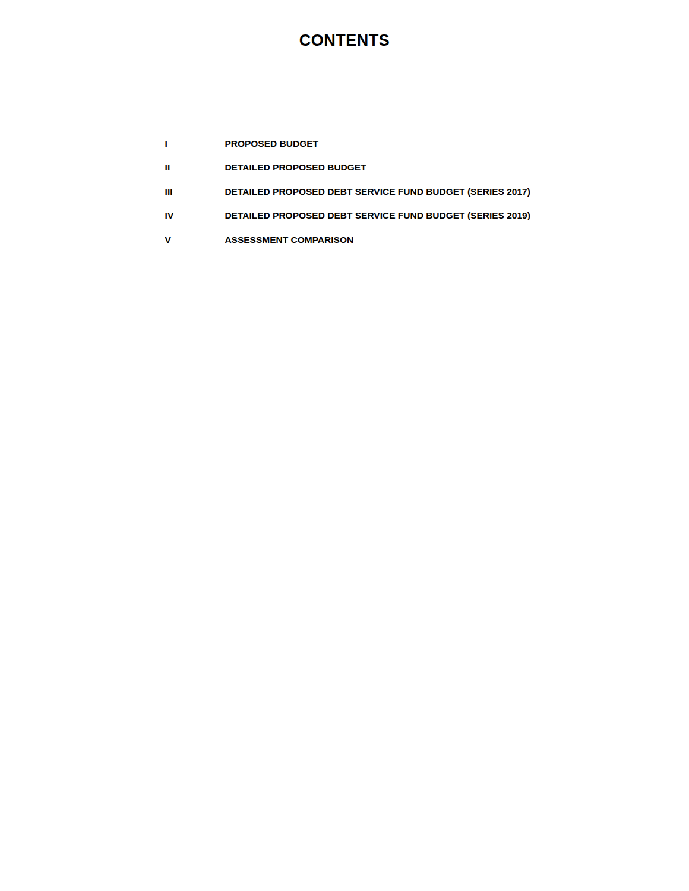CONTENTS
| I | PROPOSED BUDGET |
| II | DETAILED PROPOSED BUDGET |
| III | DETAILED PROPOSED DEBT SERVICE FUND BUDGET (SERIES 2017) |
| IV | DETAILED PROPOSED DEBT SERVICE FUND BUDGET (SERIES 2019) |
| V | ASSESSMENT COMPARISON |